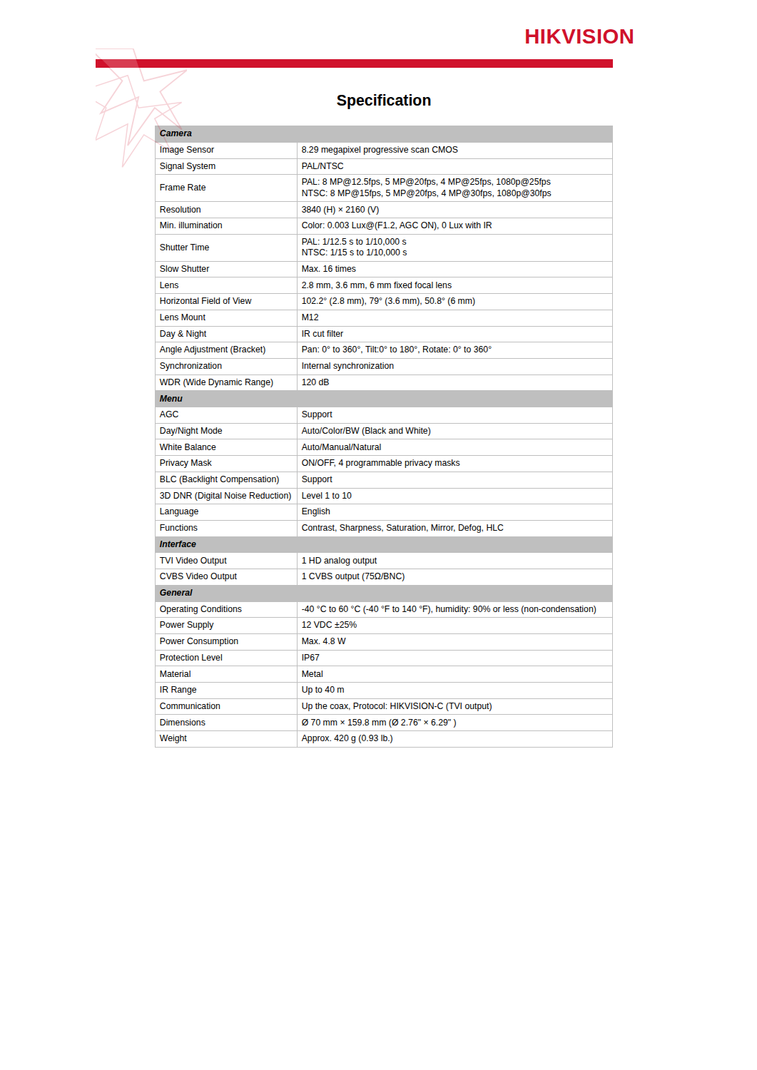HIK VISION
Specification
| Camera |
| Image Sensor | 8.29 megapixel progressive scan CMOS |
| Signal System | PAL/NTSC |
| Frame Rate | PAL: 8 MP@12.5fps, 5 MP@20fps, 4 MP@25fps, 1080p@25fps NTSC: 8 MP@15fps, 5 MP@20fps, 4 MP@30fps, 1080p@30fps |
| Resolution | 3840 (H) × 2160 (V) |
| Min. illumination | Color: 0.003 Lux@(F1.2, AGC ON), 0 Lux with IR |
| Shutter Time | PAL: 1/12.5 s to 1/10,000 s NTSC: 1/15 s to 1/10,000 s |
| Slow Shutter | Max. 16 times |
| Lens | 2.8 mm, 3.6 mm, 6 mm fixed focal lens |
| Horizontal Field of View | 102.2° (2.8 mm), 79° (3.6 mm), 50.8° (6 mm) |
| Lens Mount | M12 |
| Day & Night | IR cut filter |
| Angle Adjustment (Bracket) | Pan: 0° to 360°, Tilt:0° to 180°, Rotate: 0° to 360° |
| Synchronization | Internal synchronization |
| WDR (Wide Dynamic Range) | 120 dB |
| Menu |
| AGC | Support |
| Day/Night Mode | Auto/Color/BW (Black and White) |
| White Balance | Auto/Manual/Natural |
| Privacy Mask | ON/OFF, 4 programmable privacy masks |
| BLC (Backlight Compensation) | Support |
| 3D DNR (Digital Noise Reduction) | Level 1 to 10 |
| Language | English |
| Functions | Contrast, Sharpness, Saturation, Mirror, Defog, HLC |
| Interface |
| TVI Video Output | 1 HD analog output |
| CVBS Video Output | 1 CVBS output (75Ω/BNC) |
| General |
| Operating Conditions | -40 °C to 60 °C (-40 °F to 140 °F), humidity: 90% or less (non-condensation) |
| Power Supply | 12 VDC ±25% |
| Power Consumption | Max. 4.8 W |
| Protection Level | IP67 |
| Material | Metal |
| IR Range | Up to 40 m |
| Communication | Up the coax, Protocol: HIKVISION-C (TVI output) |
| Dimensions | Ø 70 mm × 159.8 mm (Ø 2.76" × 6.29" ) |
| Weight | Approx. 420 g (0.93 lb.) |